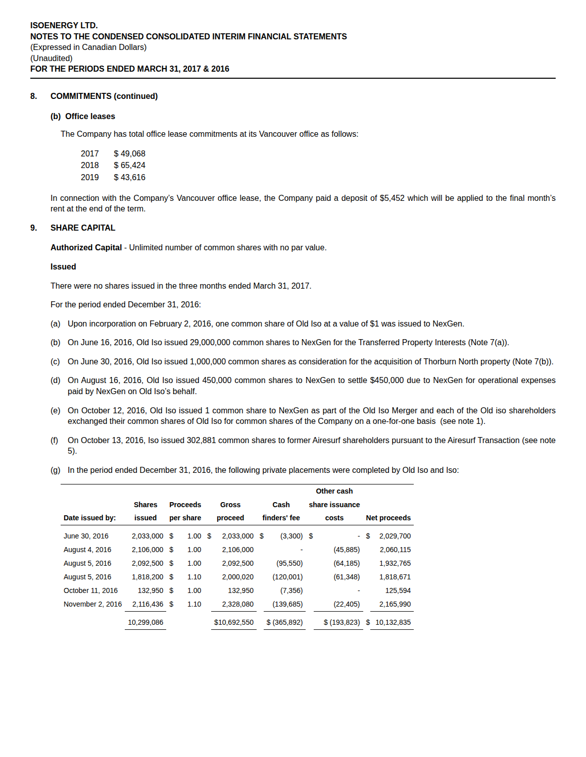ISOENERGY LTD.
NOTES TO THE CONDENSED CONSOLIDATED INTERIM FINANCIAL STATEMENTS
(Expressed in Canadian Dollars)
(Unaudited)
FOR THE PERIODS ENDED MARCH 31, 2017 & 2016
8. COMMITMENTS (continued)
(b) Office leases
The Company has total office lease commitments at its Vancouver office as follows:
| 2017 | $ 49,068 |
| 2018 | $ 65,424 |
| 2019 | $ 43,616 |
In connection with the Company’s Vancouver office lease, the Company paid a deposit of $5,452 which will be applied to the final month’s rent at the end of the term.
9. SHARE CAPITAL
Authorized Capital - Unlimited number of common shares with no par value.
Issued
There were no shares issued in the three months ended March 31, 2017.
For the period ended December 31, 2016:
(a)
Upon incorporation on February 2, 2016, one common share of Old Iso at a value of $1 was issued to NexGen.
(b)
On June 16, 2016, Old Iso issued 29,000,000 common shares to NexGen for the Transferred Property Interests (Note 7(a)).
(c)
On June 30, 2016, Old Iso issued 1,000,000 common shares as consideration for the acquisition of Thorburn North property (Note 7(b)).
(d)
On August 16, 2016, Old Iso issued 450,000 common shares to NexGen to settle $450,000 due to NexGen for operational expenses paid by NexGen on Old Iso’s behalf.
(e)
On October 12, 2016, Old Iso issued 1 common share to NexGen as part of the Old Iso Merger and each of the Old iso shareholders exchanged their common shares of Old Iso for common shares of the Company on a one-for-one basis (see note 1).
(f)
On October 13, 2016, Iso issued 302,881 common shares to former Airesurf shareholders pursuant to the Airesurf Transaction (see note 5).
(g)
In the period ended December 31, 2016, the following private placements were completed by Old Iso and Iso:
| | | | | | Other cash | |
| --- | --- | --- | --- | --- | --- | --- |
| | Shares | Proceeds | Gross | Cash | share issuance | |
| Date issued by: | issued | per share | proceed | finders' fee | costs | Net proceeds |
| June 30, 2016 | 2,033,000 | $ | 1.00 | $ | 2,033,000 | $ | (3,300) | $ | - | $ | 2,029,700 |
| August 4, 2016 | 2,106,000 | $ | 1.00 | | 2,106,000 | | - | | (45,885) | | 2,060,115 |
| August 5, 2016 | 2,092,500 | $ | 1.00 | | 2,092,500 | | (95,550) | | (64,185) | | 1,932,765 |
| August 5, 2016 | 1,818,200 | $ | 1.10 | | 2,000,020 | | (120,001) | | (61,348) | | 1,818,671 |
| October 11, 2016 | 132,950 | $ | 1.00 | | 132,950 | | (7,356) | | - | | 125,594 |
| November 2, 2016 | 2,116,436 | $ | 1.10 | | 2,328,080 | | (139,685) | | (22,405) | | 2,165,990 |
| | 10,299,086 | | | | $10,692,550 | | $ (365,892) | | $ (193,823) | $ | 10,132,835 |